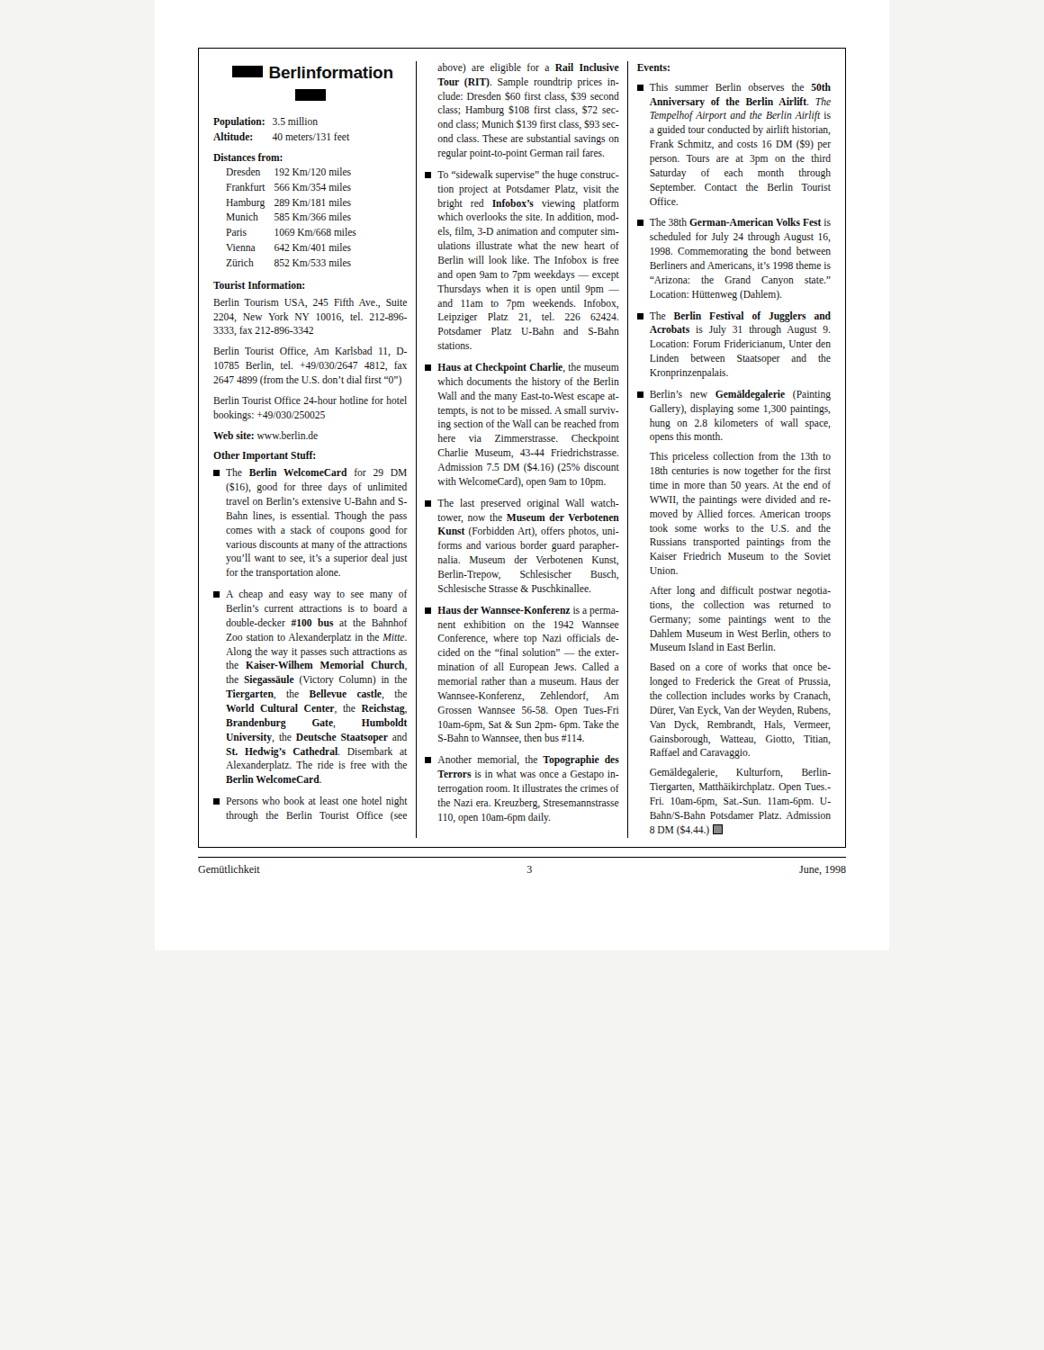Berlinformation
| Population: | 3.5 million |
| Altitude: | 40 meters/131 feet |
Distances from:
| Dresden | 192 Km/120 miles |
| Frankfurt | 566 Km/354 miles |
| Hamburg | 289 Km/181 miles |
| Munich | 585 Km/366 miles |
| Paris | 1069 Km/668 miles |
| Vienna | 642 Km/401 miles |
| Zürich | 852 Km/533 miles |
Tourist Information:
Berlin Tourism USA, 245 Fifth Ave., Suite 2204, New York NY 10016, tel. 212-896-3333, fax 212-896-3342
Berlin Tourist Office, Am Karlsbad 11, D-10785 Berlin, tel. +49/030/2647 4812, fax 2647 4899 (from the U.S. don’t dial first “0”)
Berlin Tourist Office 24-hour hotline for hotel bookings: +49/030/250025
Web site: www.berlin.de
Other Important Stuff:
The Berlin WelcomeCard for 29 DM ($16), good for three days of unlimited travel on Berlin’s extensive U-Bahn and S-Bahn lines, is essential. Though the pass comes with a stack of coupons good for various discounts at many of the attractions you’ll want to see, it’s a superior deal just for the transportation alone.
A cheap and easy way to see many of Berlin’s current attractions is to board a double-decker #100 bus at the Bahnhof Zoo station to Alexanderplatz in the Mitte. Along the way it passes such attractions as the Kaiser-Wilhem Memorial Church, the Siegassäule (Victory Column) in the Tiergarten, the Bellevue castle, the World Cultural Center, the Reichstag, Brandenburg Gate, Humboldt University, the Deutsche Staatsoper and St. Hedwig’s Cathedral. Disembark at Alexanderplatz. The ride is free with the Berlin WelcomeCard.
Persons who book at least one hotel night through the Berlin Tourist Office (see above) are eligible for a Rail Inclusive Tour (RIT). Sample roundtrip prices include: Dresden $60 first class, $39 second class; Hamburg $108 first class, $72 second class; Munich $139 first class, $93 second class. These are substantial savings on regular point-to-point German rail fares.
To “sidewalk supervise” the huge construction project at Potsdamer Platz, visit the bright red Infobox’s viewing platform which overlooks the site. In addition, models, film, 3-D animation and computer simulations illustrate what the new heart of Berlin will look like. The Infobox is free and open 9am to 7pm weekdays — except Thursdays when it is open until 9pm — and 11am to 7pm weekends. Infobox, Leipziger Platz 21, tel. 226 62424. Potsdamer Platz U-Bahn and S-Bahn stations.
Haus at Checkpoint Charlie, the museum which documents the history of the Berlin Wall and the many East-to-West escape attempts, is not to be missed. A small surviving section of the Wall can be reached from here via Zimmerstrasse. Checkpoint Charlie Museum, 43-44 Friedrichstrasse. Admission 7.5 DM ($4.16) (25% discount with WelcomeCard), open 9am to 10pm.
The last preserved original Wall watchtower, now the Museum der Verbotenen Kunst (Forbidden Art), offers photos, uniforms and various border guard paraphernalia. Museum der Verbotenen Kunst, Berlin-Trepow, Schlesischer Busch, Schlesische Strasse & Puschkinallee.
Haus der Wannsee-Konferenz is a permanent exhibition on the 1942 Wannsee Conference, where top Nazi officials decided on the “final solution” — the extermination of all European Jews. Called a memorial rather than a museum. Haus der Wannsee-Konferenz, Zehlendorf, Am Grossen Wannsee 56-58. Open Tues-Fri 10am-6pm, Sat & Sun 2pm- 6pm. Take the S-Bahn to Wannsee, then bus #114.
Another memorial, the Topographie des Terrors is in what was once a Gestapo interrogation room. It illustrates the crimes of the Nazi era. Kreuzberg, Stresemannstrasse 110, open 10am-6pm daily.
Events:
This summer Berlin observes the 50th Anniversary of the Berlin Airlift. The Tempelhof Airport and the Berlin Airlift is a guided tour conducted by airlift historian, Frank Schmitz, and costs 16 DM ($9) per person. Tours are at 3pm on the third Saturday of each month through September. Contact the Berlin Tourist Office.
The 38th German-American Volks Fest is scheduled for July 24 through August 16, 1998. Commemorating the bond between Berliners and Americans, it’s 1998 theme is “Arizona: the Grand Canyon state.” Location: Hüttenweg (Dahlem).
The Berlin Festival of Jugglers and Acrobats is July 31 through August 9. Location: Forum Fridericianum, Unter den Linden between Staatsoper and the Kronprinzenpalais.
Berlin’s new Gemäldegalerie (Painting Gallery), displaying some 1,300 paintings, hung on 2.8 kilometers of wall space, opens this month.
This priceless collection from the 13th to 18th centuries is now together for the first time in more than 50 years. At the end of WWII, the paintings were divided and removed by Allied forces. American troops took some works to the U.S. and the Russians transported paintings from the Kaiser Friedrich Museum to the Soviet Union.
After long and difficult postwar negotiations, the collection was returned to Germany; some paintings went to the Dahlem Museum in West Berlin, others to Museum Island in East Berlin.
Based on a core of works that once belonged to Frederick the Great of Prussia, the collection includes works by Cranach, Dürer, Van Eyck, Van der Weyden, Rubens, Van Dyck, Rembrandt, Hals, Vermeer, Gainsborough, Watteau, Giotto, Titian, Raffael and Caravaggio.
Gemäldegalerie, Kulturforn, Berlin-Tiergarten, Matthäikirchplatz. Open Tues.-Fri. 10am-6pm, Sat.-Sun. 11am-6pm. U-Bahn/S-Bahn Potsdamer Platz. Admission 8 DM ($4.44.)
Gemütlichkeit
3
June, 1998